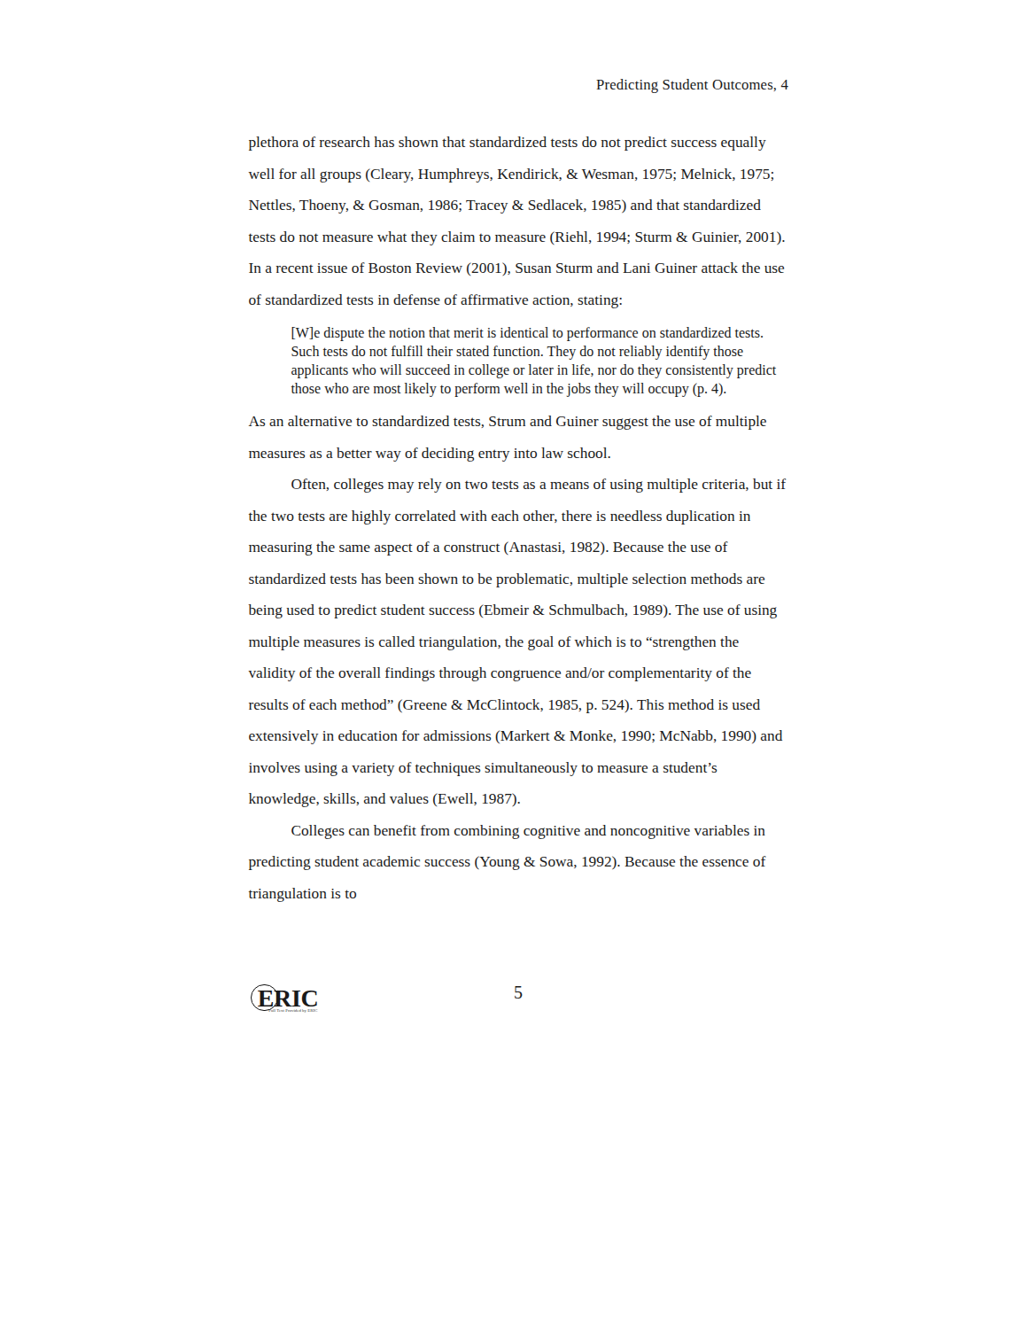Predicting Student Outcomes, 4
plethora of research has shown that standardized tests do not predict success equally well for all groups (Cleary, Humphreys, Kendirick, & Wesman, 1975; Melnick, 1975; Nettles, Thoeny, & Gosman, 1986; Tracey & Sedlacek, 1985) and that standardized tests do not measure what they claim to measure (Riehl, 1994; Sturm & Guinier, 2001). In a recent issue of Boston Review (2001), Susan Sturm and Lani Guiner attack the use of standardized tests in defense of affirmative action, stating:
[W]e dispute the notion that merit is identical to performance on standardized tests. Such tests do not fulfill their stated function. They do not reliably identify those applicants who will succeed in college or later in life, nor do they consistently predict those who are most likely to perform well in the jobs they will occupy (p. 4).
As an alternative to standardized tests, Strum and Guiner suggest the use of multiple measures as a better way of deciding entry into law school.
Often, colleges may rely on two tests as a means of using multiple criteria, but if the two tests are highly correlated with each other, there is needless duplication in measuring the same aspect of a construct (Anastasi, 1982). Because the use of standardized tests has been shown to be problematic, multiple selection methods are being used to predict student success (Ebmeir & Schmulbach, 1989). The use of using multiple measures is called triangulation, the goal of which is to “strengthen the validity of the overall findings through congruence and/or complementarity of the results of each method” (Greene & McClintock, 1985, p. 524). This method is used extensively in education for admissions (Markert & Monke, 1990; McNabb, 1990) and involves using a variety of techniques simultaneously to measure a student’s knowledge, skills, and values (Ewell, 1987).
Colleges can benefit from combining cognitive and noncognitive variables in predicting student academic success (Young & Sowa, 1992). Because the essence of triangulation is to
ERIC
Full Text Provided by ERIC
5